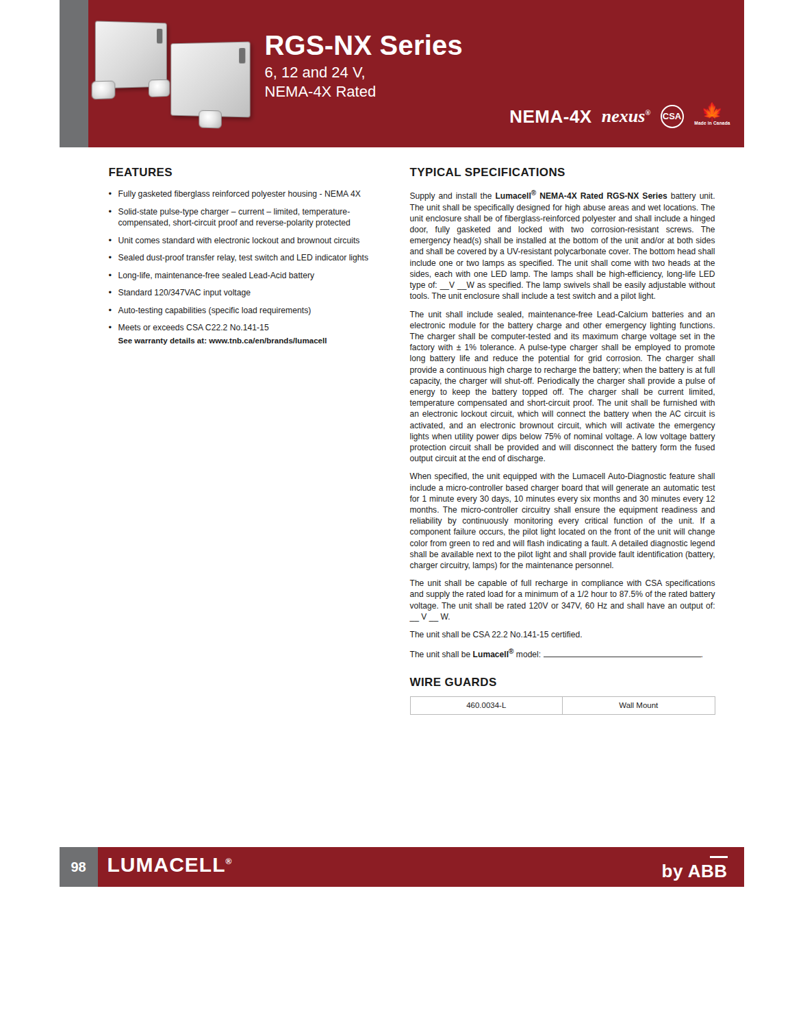RGS-NX Series
6, 12 and 24 V,
NEMA-4X Rated
NEMA-4X nexus® CSA 🍁Made in Canada
Features
Fully gasketed fiberglass reinforced polyester housing - NEMA 4X
Solid-state pulse-type charger – current – limited, temperature-compensated, short-circuit proof and reverse-polarity protected
Unit comes standard with electronic lockout and brownout circuits
Sealed dust-proof transfer relay, test switch and LED indicator lights
Long-life, maintenance-free sealed Lead-Acid battery
Standard 120/347VAC input voltage
Auto-testing capabilities (specific load requirements)
Meets or exceeds CSA C22.2 No.141-15 See warranty details at: www.tnb.ca/en/brands/lumacell
Typical Specifications
Supply and install the Lumacell® NEMA-4X Rated RGS-NX Series battery unit. The unit shall be specifically designed for high abuse areas and wet locations. The unit enclosure shall be of fiberglass-reinforced polyester and shall include a hinged door, fully gasketed and locked with two corrosion-resistant screws. The emergency head(s) shall be installed at the bottom of the unit and/or at both sides and shall be covered by a UV-resistant polycarbonate cover. The bottom head shall include one or two lamps as specified. The unit shall come with two heads at the sides, each with one LED lamp. The lamps shall be high-efficiency, long-life LED type of: __V __W as specified. The lamp swivels shall be easily adjustable without tools. The unit enclosure shall include a test switch and a pilot light.
The unit shall include sealed, maintenance-free Lead-Calcium batteries and an electronic module for the battery charge and other emergency lighting functions. The charger shall be computer-tested and its maximum charge voltage set in the factory with ± 1% tolerance. A pulse-type charger shall be employed to promote long battery life and reduce the potential for grid corrosion. The charger shall provide a continuous high charge to recharge the battery; when the battery is at full capacity, the charger will shut-off. Periodically the charger shall provide a pulse of energy to keep the battery topped off. The charger shall be current limited, temperature compensated and short-circuit proof. The unit shall be furnished with an electronic lockout circuit, which will connect the battery when the AC circuit is activated, and an electronic brownout circuit, which will activate the emergency lights when utility power dips below 75% of nominal voltage. A low voltage battery protection circuit shall be provided and will disconnect the battery form the fused output circuit at the end of discharge.
When specified, the unit equipped with the Lumacell Auto-Diagnostic feature shall include a micro-controller based charger board that will generate an automatic test for 1 minute every 30 days, 10 minutes every six months and 30 minutes every 12 months. The micro-controller circuitry shall ensure the equipment readiness and reliability by continuously monitoring every critical function of the unit. If a component failure occurs, the pilot light located on the front of the unit will change color from green to red and will flash indicating a fault. A detailed diagnostic legend shall be available next to the pilot light and shall provide fault identification (battery, charger circuitry, lamps) for the maintenance personnel.
The unit shall be capable of full recharge in compliance with CSA specifications and supply the rated load for a minimum of a 1/2 hour to 87.5% of the rated battery voltage. The unit shall be rated 120V or 347V, 60 Hz and shall have an output of: __ V __ W.
The unit shall be CSA 22.2 No.141-15 certified.
The unit shall be Lumacell® model: .
Wire Guards
| 460.0034-L | Wall Mount |
98
LUMACELL®
by ABB